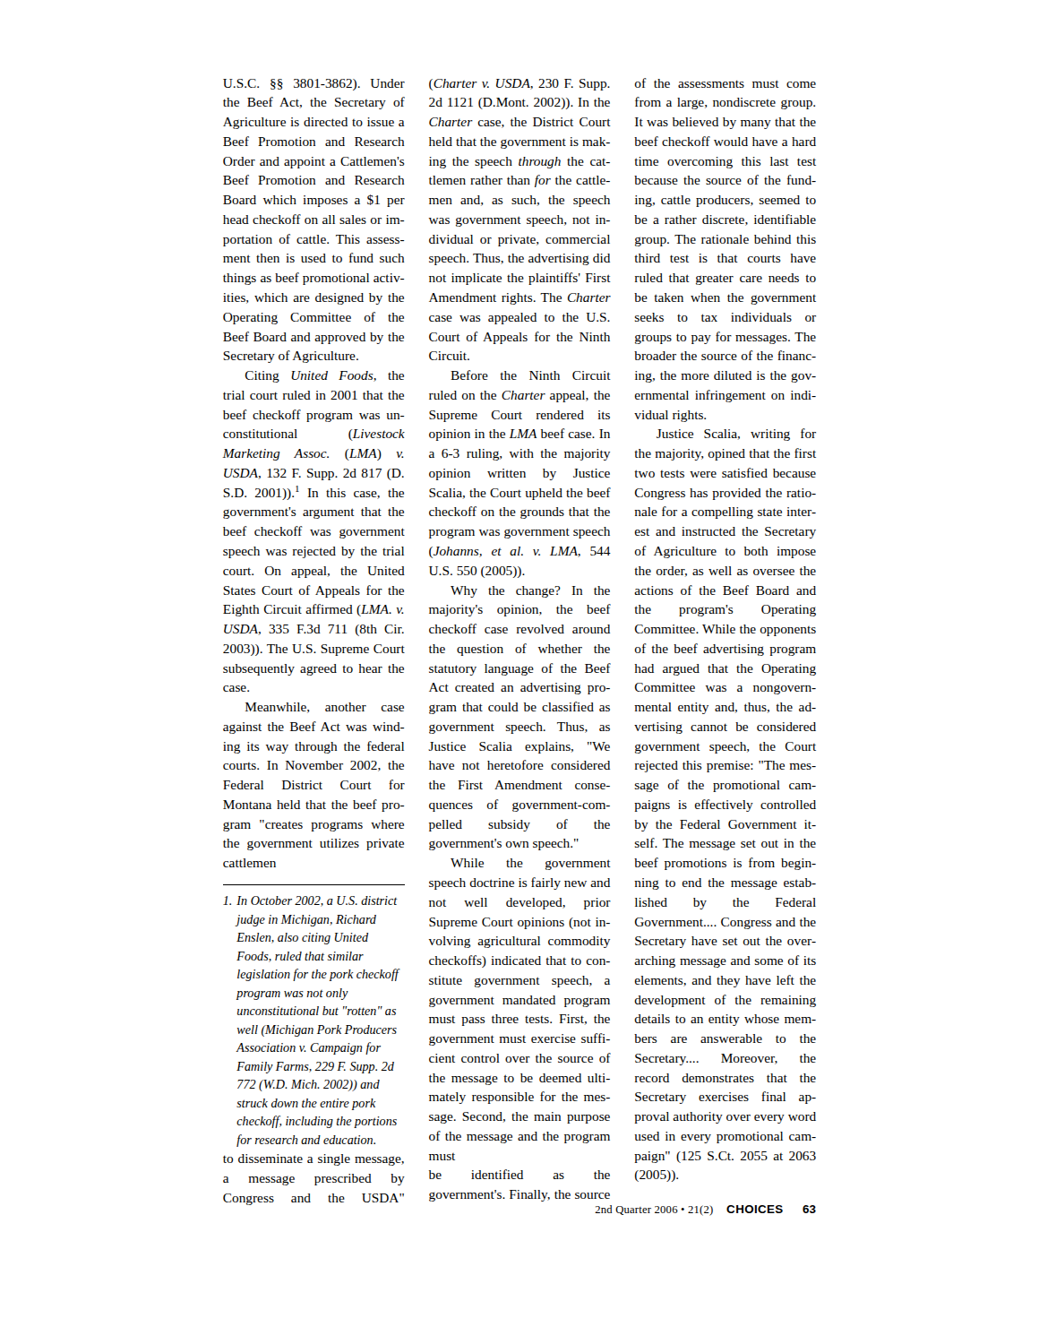U.S.C. §§ 3801-3862). Under the Beef Act, the Secretary of Agriculture is directed to issue a Beef Promotion and Research Order and appoint a Cattlemen's Beef Promotion and Research Board which imposes a $1 per head checkoff on all sales or importation of cattle. This assessment then is used to fund such things as beef promotional activities, which are designed by the Operating Committee of the Beef Board and approved by the Secretary of Agriculture.
Citing United Foods, the trial court ruled in 2001 that the beef checkoff program was unconstitutional (Livestock Marketing Assoc. (LMA) v. USDA, 132 F. Supp. 2d 817 (D. S.D. 2001)).1 In this case, the government's argument that the beef checkoff was government speech was rejected by the trial court. On appeal, the United States Court of Appeals for the Eighth Circuit affirmed (LMA. v. USDA, 335 F.3d 711 (8th Cir. 2003)). The U.S. Supreme Court subsequently agreed to hear the case.
Meanwhile, another case against the Beef Act was winding its way through the federal courts. In November 2002, the Federal District Court for Montana held that the beef program "creates programs where the government utilizes private cattlemen
1. In October 2002, a U.S. district judge in Michigan, Richard Enslen, also citing United Foods, ruled that similar legislation for the pork checkoff program was not only unconstitutional but "rotten" as well (Michigan Pork Producers Association v. Campaign for Family Farms, 229 F. Supp. 2d 772 (W.D. Mich. 2002)) and struck down the entire pork checkoff, including the portions for research and education.
to disseminate a single message, a message prescribed by Congress and the USDA" (Charter v. USDA, 230 F. Supp. 2d 1121 (D.Mont. 2002)). In the Charter case, the District Court held that the government is making the speech through the cattlemen rather than for the cattlemen and, as such, the speech was government speech, not individual or private, commercial speech. Thus, the advertising did not implicate the plaintiffs' First Amendment rights. The Charter case was appealed to the U.S. Court of Appeals for the Ninth Circuit.
Before the Ninth Circuit ruled on the Charter appeal, the Supreme Court rendered its opinion in the LMA beef case. In a 6-3 ruling, with the majority opinion written by Justice Scalia, the Court upheld the beef checkoff on the grounds that the program was government speech (Johanns, et al. v. LMA, 544 U.S. 550 (2005)).
Why the change? In the majority's opinion, the beef checkoff case revolved around the question of whether the statutory language of the Beef Act created an advertising program that could be classified as government speech. Thus, as Justice Scalia explains, "We have not heretofore considered the First Amendment consequences of government-compelled subsidy of the government's own speech."
While the government speech doctrine is fairly new and not well developed, prior Supreme Court opinions (not involving agricultural commodity checkoffs) indicated that to constitute government speech, a government mandated program must pass three tests. First, the government must exercise sufficient control over the source of the message to be deemed ultimately responsible for the message. Second, the main purpose of the message and the program must
be identified as the government's. Finally, the source of the assessments must come from a large, nondiscrete group. It was believed by many that the beef checkoff would have a hard time overcoming this last test because the source of the funding, cattle producers, seemed to be a rather discrete, identifiable group. The rationale behind this third test is that courts have ruled that greater care needs to be taken when the government seeks to tax individuals or groups to pay for messages. The broader the source of the financing, the more diluted is the governmental infringement on individual rights.
Justice Scalia, writing for the majority, opined that the first two tests were satisfied because Congress has provided the rationale for a compelling state interest and instructed the Secretary of Agriculture to both impose the order, as well as oversee the actions of the Beef Board and the program's Operating Committee. While the opponents of the beef advertising program had argued that the Operating Committee was a nongovernmental entity and, thus, the advertising cannot be considered government speech, the Court rejected this premise: "The message of the promotional campaigns is effectively controlled by the Federal Government itself. The message set out in the beef promotions is from beginning to end the message established by the Federal Government.... Congress and the Secretary have set out the overarching message and some of its elements, and they have left the development of the remaining details to an entity whose members are answerable to the Secretary.... Moreover, the record demonstrates that the Secretary exercises final approval authority over every word used in every promotional campaign" (125 S.Ct. 2055 at 2063 (2005)).
2nd Quarter 2006 • 21(2) CHOICES 63